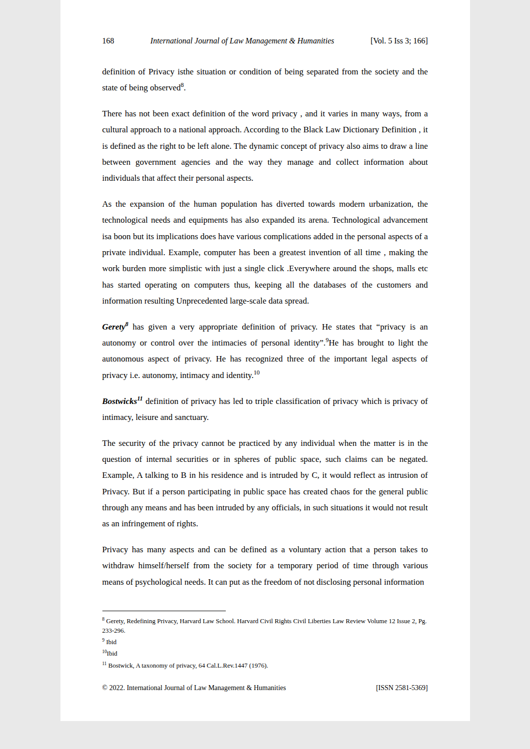168
International Journal of Law Management & Humanities
[Vol. 5 Iss 3; 166]
definition of Privacy isthe situation or condition of being separated from the society and the state of being observed8.
There has not been exact definition of the word privacy , and it varies in many ways, from a cultural approach to a national approach. According to the Black Law Dictionary Definition , it is defined as the right to be left alone. The dynamic concept of privacy also aims to draw a line between government agencies and the way they manage and collect information about individuals that affect their personal aspects.
As the expansion of the human population has diverted towards modern urbanization, the technological needs and equipments has also expanded its arena. Technological advancement isa boon but its implications does have various complications added in the personal aspects of a private individual. Example, computer has been a greatest invention of all time , making the work burden more simplistic with just a single click .Everywhere around the shops, malls etc has started operating on computers thus, keeping all the databases of the customers and information resulting Unprecedented large-scale data spread.
Gerety8 has given a very appropriate definition of privacy. He states that “privacy is an autonomy or control over the intimacies of personal identity”.9He has brought to light the autonomous aspect of privacy. He has recognized three of the important legal aspects of privacy i.e. autonomy, intimacy and identity.10
Bostwicks11 definition of privacy has led to triple classification of privacy which is privacy of intimacy, leisure and sanctuary.
The security of the privacy cannot be practiced by any individual when the matter is in the question of internal securities or in spheres of public space, such claims can be negated. Example, A talking to B in his residence and is intruded by C, it would reflect as intrusion of Privacy. But if a person participating in public space has created chaos for the general public through any means and has been intruded by any officials, in such situations it would not result as an infringement of rights.
Privacy has many aspects and can be defined as a voluntary action that a person takes to withdraw himself/herself from the society for a temporary period of time through various means of psychological needs. It can put as the freedom of not disclosing personal information
8 Gerety, Redefining Privacy, Harvard Law School. Harvard Civil Rights Civil Liberties Law Review Volume 12 Issue 2, Pg. 233-296.
9 Ibid
10Ibid
11 Bostwick, A taxonomy of privacy, 64 Cal.L.Rev.1447 (1976).
© 2022. International Journal of Law Management & Humanities
[ISSN 2581-5369]